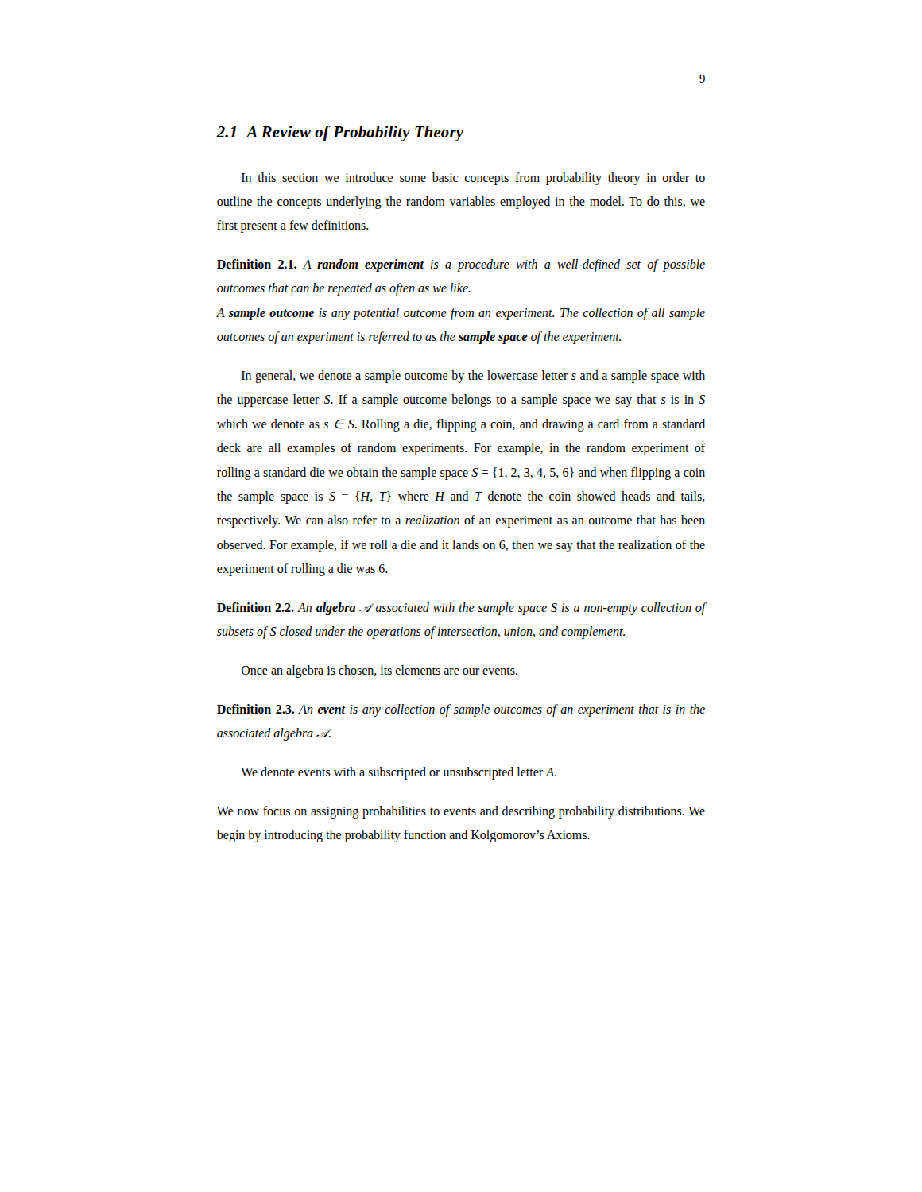9
2.1 A Review of Probability Theory
In this section we introduce some basic concepts from probability theory in order to outline the concepts underlying the random variables employed in the model. To do this, we first present a few definitions.
Definition 2.1. A random experiment is a procedure with a well-defined set of possible outcomes that can be repeated as often as we like. A sample outcome is any potential outcome from an experiment. The collection of all sample outcomes of an experiment is referred to as the sample space of the experiment.
In general, we denote a sample outcome by the lowercase letter s and a sample space with the uppercase letter S. If a sample outcome belongs to a sample space we say that s is in S which we denote as s ∈ S. Rolling a die, flipping a coin, and drawing a card from a standard deck are all examples of random experiments. For example, in the random experiment of rolling a standard die we obtain the sample space S = {1, 2, 3, 4, 5, 6} and when flipping a coin the sample space is S = {H, T} where H and T denote the coin showed heads and tails, respectively. We can also refer to a realization of an experiment as an outcome that has been observed. For example, if we roll a die and it lands on 6, then we say that the realization of the experiment of rolling a die was 6.
Definition 2.2. An algebra 𝒜 associated with the sample space S is a non-empty collection of subsets of S closed under the operations of intersection, union, and complement.
Once an algebra is chosen, its elements are our events.
Definition 2.3. An event is any collection of sample outcomes of an experiment that is in the associated algebra 𝒜.
We denote events with a subscripted or unsubscripted letter A.
We now focus on assigning probabilities to events and describing probability distributions. We begin by introducing the probability function and Kolgomorov’s Axioms.